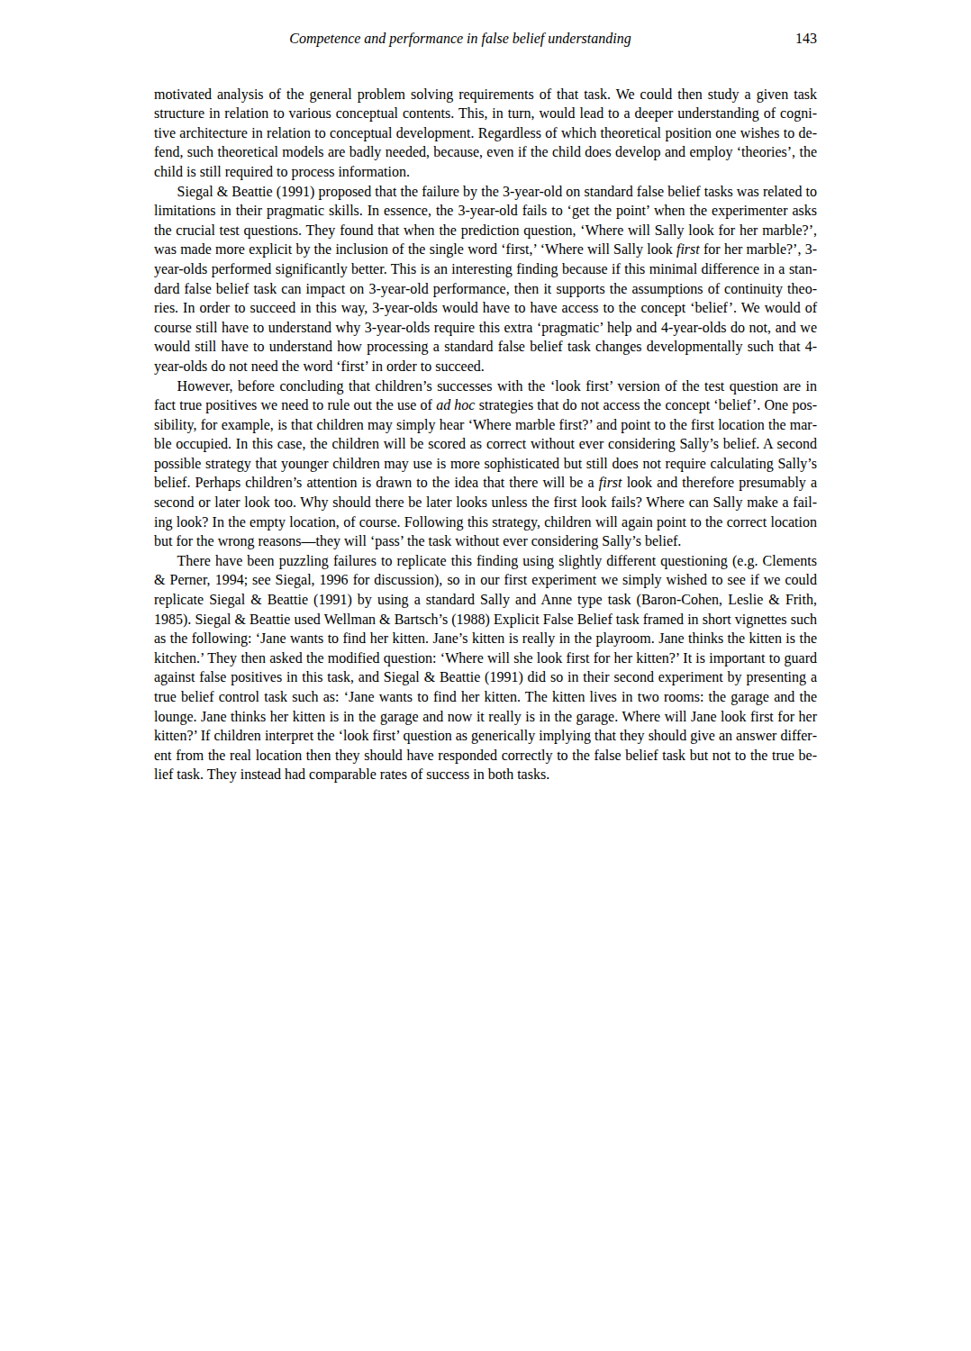Competence and performance in false belief understanding 143
motivated analysis of the general problem solving requirements of that task. We could then study a given task structure in relation to various conceptual contents. This, in turn, would lead to a deeper understanding of cognitive architecture in relation to conceptual development. Regardless of which theoretical position one wishes to defend, such theoretical models are badly needed, because, even if the child does develop and employ ‘theories’, the child is still required to process information.
Siegal & Beattie (1991) proposed that the failure by the 3-year-old on standard false belief tasks was related to limitations in their pragmatic skills. In essence, the 3-year-old fails to ‘get the point’ when the experimenter asks the crucial test questions. They found that when the prediction question, ‘Where will Sally look for her marble?’, was made more explicit by the inclusion of the single word ‘first,’ ‘Where will Sally look first for her marble?’, 3-year-olds performed significantly better. This is an interesting finding because if this minimal difference in a standard false belief task can impact on 3-year-old performance, then it supports the assumptions of continuity theories. In order to succeed in this way, 3-year-olds would have to have access to the concept ‘belief’. We would of course still have to understand why 3-year-olds require this extra ‘pragmatic’ help and 4-year-olds do not, and we would still have to understand how processing a standard false belief task changes developmentally such that 4-year-olds do not need the word ‘first’ in order to succeed.
However, before concluding that children’s successes with the ‘look first’ version of the test question are in fact true positives we need to rule out the use of ad hoc strategies that do not access the concept ‘belief’. One possibility, for example, is that children may simply hear ‘Where marble first?’ and point to the first location the marble occupied. In this case, the children will be scored as correct without ever considering Sally’s belief. A second possible strategy that younger children may use is more sophisticated but still does not require calculating Sally’s belief. Perhaps children’s attention is drawn to the idea that there will be a first look and therefore presumably a second or later look too. Why should there be later looks unless the first look fails? Where can Sally make a failing look? In the empty location, of course. Following this strategy, children will again point to the correct location but for the wrong reasons—they will ‘pass’ the task without ever considering Sally’s belief.
There have been puzzling failures to replicate this finding using slightly different questioning (e.g. Clements & Perner, 1994; see Siegal, 1996 for discussion), so in our first experiment we simply wished to see if we could replicate Siegal & Beattie (1991) by using a standard Sally and Anne type task (Baron-Cohen, Leslie & Frith, 1985). Siegal & Beattie used Wellman & Bartsch’s (1988) Explicit False Belief task framed in short vignettes such as the following: ‘Jane wants to find her kitten. Jane’s kitten is really in the playroom. Jane thinks the kitten is the kitchen.’ They then asked the modified question: ‘Where will she look first for her kitten?’ It is important to guard against false positives in this task, and Siegal & Beattie (1991) did so in their second experiment by presenting a true belief control task such as: ‘Jane wants to find her kitten. The kitten lives in two rooms: the garage and the lounge. Jane thinks her kitten is in the garage and now it really is in the garage. Where will Jane look first for her kitten?’ If children interpret the ‘look first’ question as generically implying that they should give an answer different from the real location then they should have responded correctly to the false belief task but not to the true belief task. They instead had comparable rates of success in both tasks.